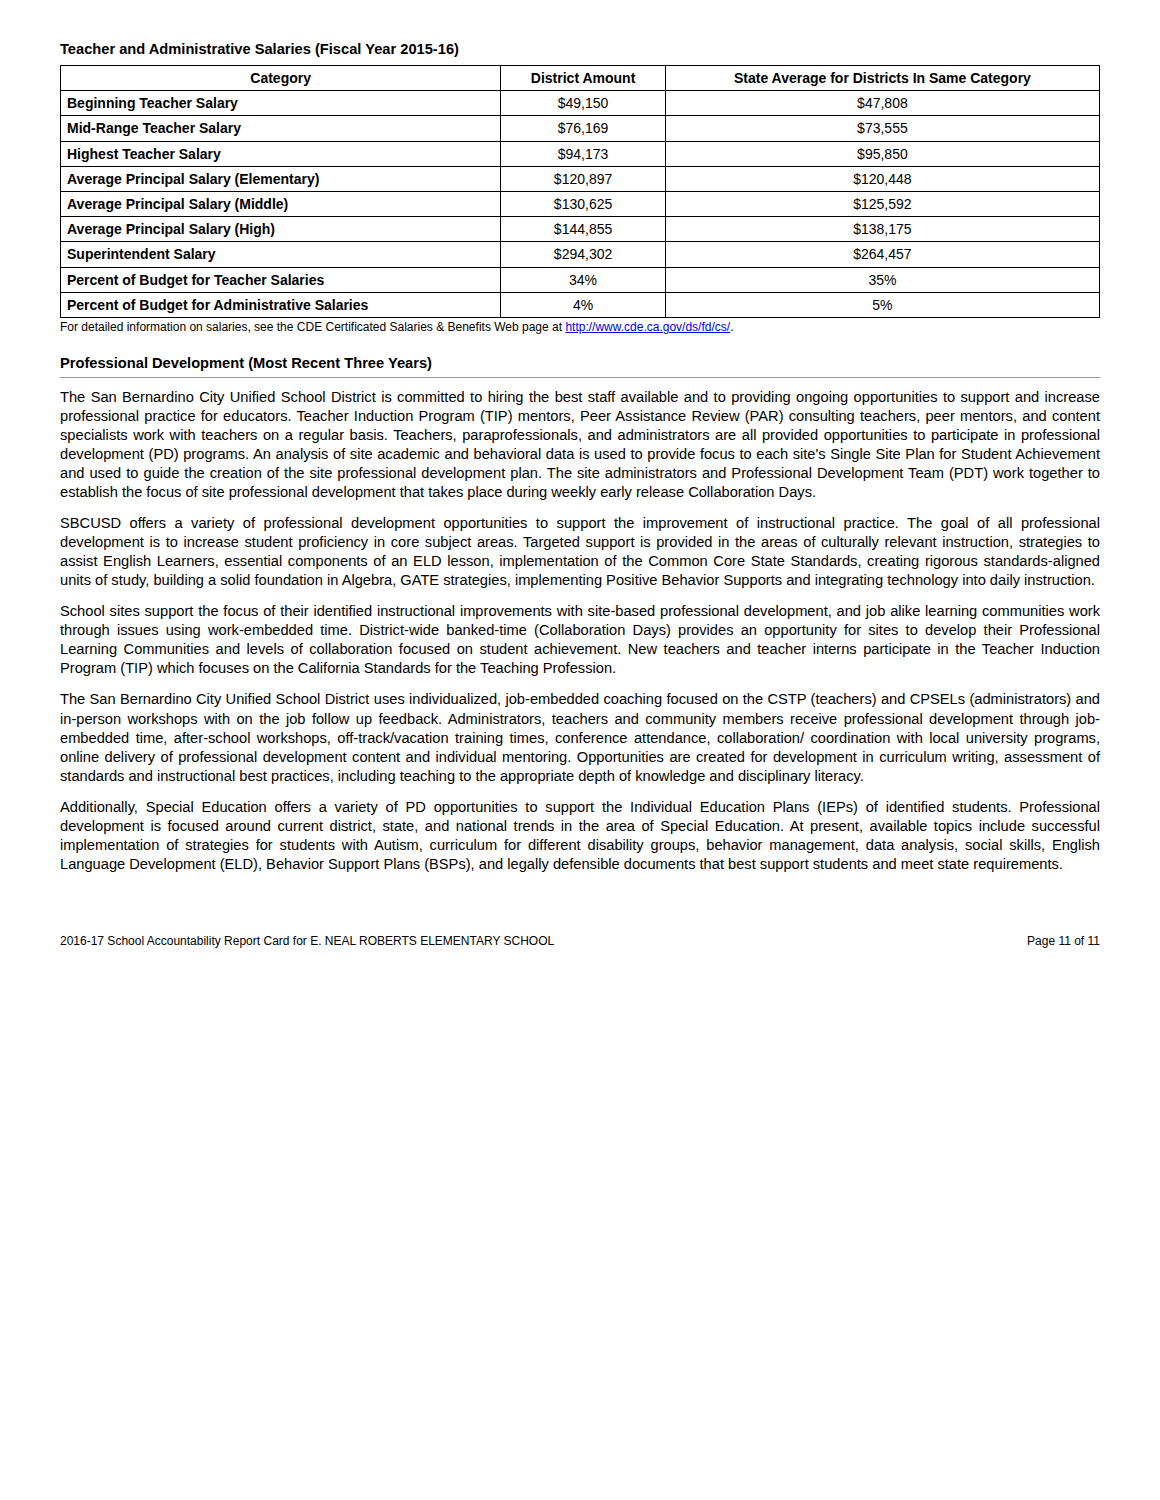Teacher and Administrative Salaries (Fiscal Year 2015-16)
| Category | District Amount | State Average for Districts In Same Category |
| --- | --- | --- |
| Beginning Teacher Salary | $49,150 | $47,808 |
| Mid-Range Teacher Salary | $76,169 | $73,555 |
| Highest Teacher Salary | $94,173 | $95,850 |
| Average Principal Salary (Elementary) | $120,897 | $120,448 |
| Average Principal Salary (Middle) | $130,625 | $125,592 |
| Average Principal Salary (High) | $144,855 | $138,175 |
| Superintendent Salary | $294,302 | $264,457 |
| Percent of Budget for Teacher Salaries | 34% | 35% |
| Percent of Budget for Administrative Salaries | 4% | 5% |
For detailed information on salaries, see the CDE Certificated Salaries & Benefits Web page at http://www.cde.ca.gov/ds/fd/cs/.
Professional Development (Most Recent Three Years)
The San Bernardino City Unified School District is committed to hiring the best staff available and to providing ongoing opportunities to support and increase professional practice for educators. Teacher Induction Program (TIP) mentors, Peer Assistance Review (PAR) consulting teachers, peer mentors, and content specialists work with teachers on a regular basis. Teachers, paraprofessionals, and administrators are all provided opportunities to participate in professional development (PD) programs. An analysis of site academic and behavioral data is used to provide focus to each site's Single Site Plan for Student Achievement and used to guide the creation of the site professional development plan. The site administrators and Professional Development Team (PDT) work together to establish the focus of site professional development that takes place during weekly early release Collaboration Days.
SBCUSD offers a variety of professional development opportunities to support the improvement of instructional practice. The goal of all professional development is to increase student proficiency in core subject areas. Targeted support is provided in the areas of culturally relevant instruction, strategies to assist English Learners, essential components of an ELD lesson, implementation of the Common Core State Standards, creating rigorous standards-aligned units of study, building a solid foundation in Algebra, GATE strategies, implementing Positive Behavior Supports and integrating technology into daily instruction.
School sites support the focus of their identified instructional improvements with site-based professional development, and job alike learning communities work through issues using work-embedded time. District-wide banked-time (Collaboration Days) provides an opportunity for sites to develop their Professional Learning Communities and levels of collaboration focused on student achievement. New teachers and teacher interns participate in the Teacher Induction Program (TIP) which focuses on the California Standards for the Teaching Profession.
The San Bernardino City Unified School District uses individualized, job-embedded coaching focused on the CSTP (teachers) and CPSELs (administrators) and in-person workshops with on the job follow up feedback. Administrators, teachers and community members receive professional development through job-embedded time, after-school workshops, off-track/vacation training times, conference attendance, collaboration/ coordination with local university programs, online delivery of professional development content and individual mentoring. Opportunities are created for development in curriculum writing, assessment of standards and instructional best practices, including teaching to the appropriate depth of knowledge and disciplinary literacy.
Additionally, Special Education offers a variety of PD opportunities to support the Individual Education Plans (IEPs) of identified students. Professional development is focused around current district, state, and national trends in the area of Special Education. At present, available topics include successful implementation of strategies for students with Autism, curriculum for different disability groups, behavior management, data analysis, social skills, English Language Development (ELD), Behavior Support Plans (BSPs), and legally defensible documents that best support students and meet state requirements.
2016-17 School Accountability Report Card for E. NEAL ROBERTS ELEMENTARY SCHOOL Page 11 of 11